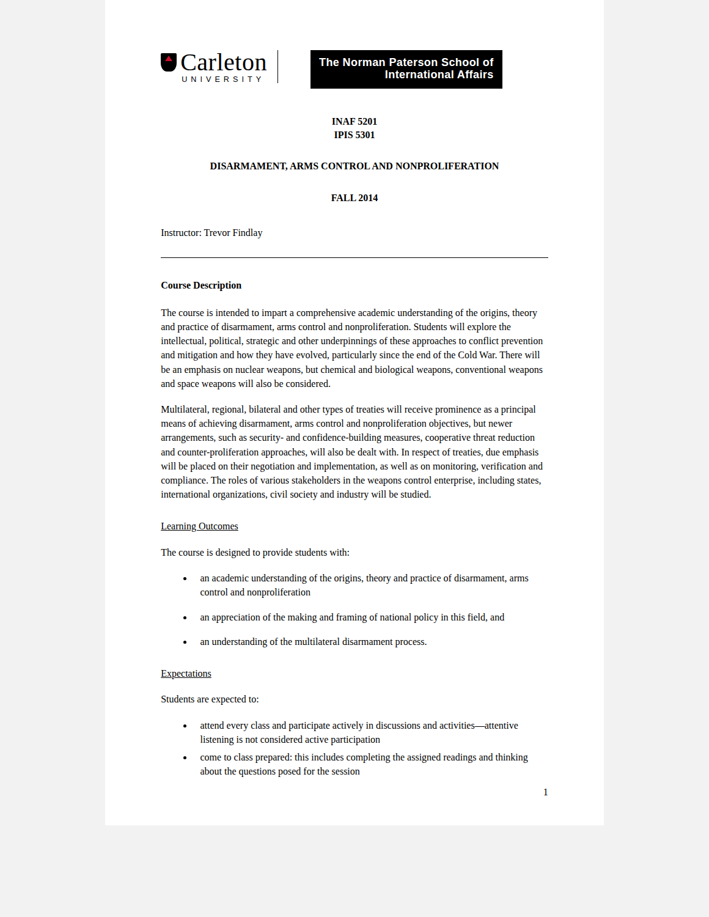Carleton
UNIVERSITY
The Norman Paterson School of
International Affairs
INAF 5201
IPIS 5301
Disarmament, Arms Control and Nonproliferation
FALL 2014
Instructor: Trevor Findlay
Course Description
The course is intended to impart a comprehensive academic understanding of the origins, theory and practice of disarmament, arms control and nonproliferation. Students will explore the intellectual, political, strategic and other underpinnings of these approaches to conflict prevention and mitigation and how they have evolved, particularly since the end of the Cold War. There will be an emphasis on nuclear weapons, but chemical and biological weapons, conventional weapons and space weapons will also be considered.
Multilateral, regional, bilateral and other types of treaties will receive prominence as a principal means of achieving disarmament, arms control and nonproliferation objectives, but newer arrangements, such as security- and confidence-building measures, cooperative threat reduction and counter-proliferation approaches, will also be dealt with. In respect of treaties, due emphasis will be placed on their negotiation and implementation, as well as on monitoring, verification and compliance. The roles of various stakeholders in the weapons control enterprise, including states, international organizations, civil society and industry will be studied.
Learning Outcomes
The course is designed to provide students with:
an academic understanding of the origins, theory and practice of disarmament, arms control and nonproliferation
an appreciation of the making and framing of national policy in this field, and
an understanding of the multilateral disarmament process.
Expectations
Students are expected to:
attend every class and participate actively in discussions and activities—attentive listening is not considered active participation
come to class prepared: this includes completing the assigned readings and thinking about the questions posed for the session
1